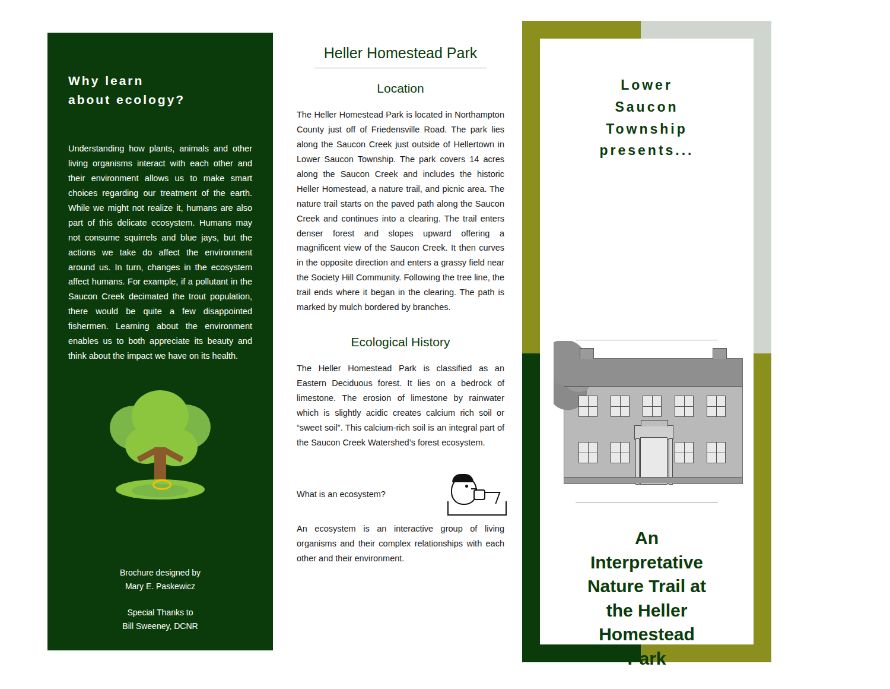Why learn
about ecology?
Understanding how plants, animals and other living organisms interact with each other and their environment allows us to make smart choices regarding our treatment of the earth. While we might not realize it, humans are also part of this delicate ecosystem. Humans may not consume squirrels and blue jays, but the actions we take do affect the environment around us. In turn, changes in the ecosystem affect humans. For example, if a pollutant in the Saucon Creek decimated the trout population, there would be quite a few disappointed fishermen. Learning about the environment enables us to both appreciate its beauty and think about the impact we have on its health.
Brochure designed by
Mary E. Paskewicz
Special Thanks to
Bill Sweeney, DCNR
Heller Homestead Park
Location
The Heller Homestead Park is located in Northampton County just off of Friedensville Road. The park lies along the Saucon Creek just outside of Hellertown in Lower Saucon Township. The park covers 14 acres along the Saucon Creek and includes the historic Heller Homestead, a nature trail, and picnic area. The nature trail starts on the paved path along the Saucon Creek and continues into a clearing. The trail enters denser forest and slopes upward offering a magnificent view of the Saucon Creek. It then curves in the opposite direction and enters a grassy field near the Society Hill Community. Following the tree line, the trail ends where it began in the clearing. The path is marked by mulch bordered by branches.
Ecological History
The Heller Homestead Park is classified as an Eastern Deciduous forest. It lies on a bedrock of limestone. The erosion of limestone by rainwater which is slightly acidic creates calcium rich soil or “sweet soil”. This calcium-rich soil is an integral part of the Saucon Creek Watershed’s forest ecosystem.
What is an ecosystem?
An ecosystem is an interactive group of living organisms and their complex relationships with each other and their environment.
Lower
Saucon
Township
presents...
An
Interpretative
Nature Trail at
the Heller
Homestead
Park